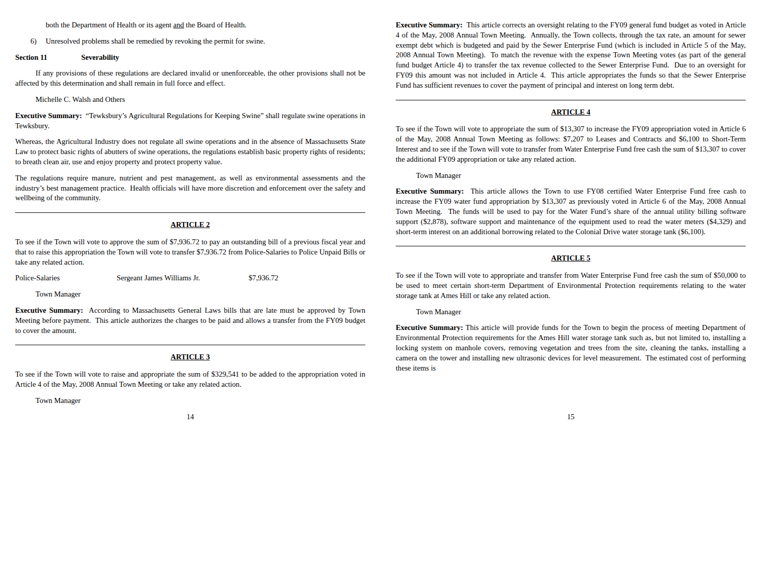both the Department of Health or its agent and the Board of Health.
6) Unresolved problems shall be remedied by revoking the permit for swine.
Section 11
Severability
If any provisions of these regulations are declared invalid or unenforceable, the other provisions shall not be affected by this determination and shall remain in full force and effect.
Michelle C. Walsh and Others
Executive Summary: “Tewksbury’s Agricultural Regulations for Keeping Swine” shall regulate swine operations in Tewksbury.
Whereas, the Agricultural Industry does not regulate all swine operations and in the absence of Massachusetts State Law to protect basic rights of abutters of swine operations, the regulations establish basic property rights of residents; to breath clean air, use and enjoy property and protect property value.
The regulations require manure, nutrient and pest management, as well as environmental assessments and the industry’s best management practice. Health officials will have more discretion and enforcement over the safety and wellbeing of the community.
ARTICLE 2
To see if the Town will vote to approve the sum of $7,936.72 to pay an outstanding bill of a previous fiscal year and that to raise this appropriation the Town will vote to transfer $7,936.72 from Police-Salaries to Police Unpaid Bills or take any related action.
Police-Salaries
Sergeant James Williams Jr.
$7,936.72
Town Manager
Executive Summary: According to Massachusetts General Laws bills that are late must be approved by Town Meeting before payment. This article authorizes the charges to be paid and allows a transfer from the FY09 budget to cover the amount.
ARTICLE 3
To see if the Town will vote to raise and appropriate the sum of $329,541 to be added to the appropriation voted in Article 4 of the May, 2008 Annual Town Meeting or take any related action.
Town Manager
Executive Summary: This article corrects an oversight relating to the FY09 general fund budget as voted in Article 4 of the May, 2008 Annual Town Meeting. Annually, the Town collects, through the tax rate, an amount for sewer exempt debt which is budgeted and paid by the Sewer Enterprise Fund (which is included in Article 5 of the May, 2008 Annual Town Meeting). To match the revenue with the expense Town Meeting votes (as part of the general fund budget Article 4) to transfer the tax revenue collected to the Sewer Enterprise Fund. Due to an oversight for FY09 this amount was not included in Article 4. This article appropriates the funds so that the Sewer Enterprise Fund has sufficient revenues to cover the payment of principal and interest on long term debt.
ARTICLE 4
To see if the Town will vote to appropriate the sum of $13,307 to increase the FY09 appropriation voted in Article 6 of the May, 2008 Annual Town Meeting as follows: $7,207 to Leases and Contracts and $6,100 to Short-Term Interest and to see if the Town will vote to transfer from Water Enterprise Fund free cash the sum of $13,307 to cover the additional FY09 appropriation or take any related action.
Town Manager
Executive Summary: This article allows the Town to use FY08 certified Water Enterprise Fund free cash to increase the FY09 water fund appropriation by $13,307 as previously voted in Article 6 of the May, 2008 Annual Town Meeting. The funds will be used to pay for the Water Fund’s share of the annual utility billing software support ($2,878), software support and maintenance of the equipment used to read the water meters ($4,329) and short-term interest on an additional borrowing related to the Colonial Drive water storage tank ($6,100).
ARTICLE 5
To see if the Town will vote to appropriate and transfer from Water Enterprise Fund free cash the sum of $50,000 to be used to meet certain short-term Department of Environmental Protection requirements relating to the water storage tank at Ames Hill or take any related action.
Town Manager
Executive Summary: This article will provide funds for the Town to begin the process of meeting Department of Environmental Protection requirements for the Ames Hill water storage tank such as, but not limited to, installing a locking system on manhole covers, removing vegetation and trees from the site, cleaning the tanks, installing a camera on the tower and installing new ultrasonic devices for level measurement. The estimated cost of performing these items is
14
15